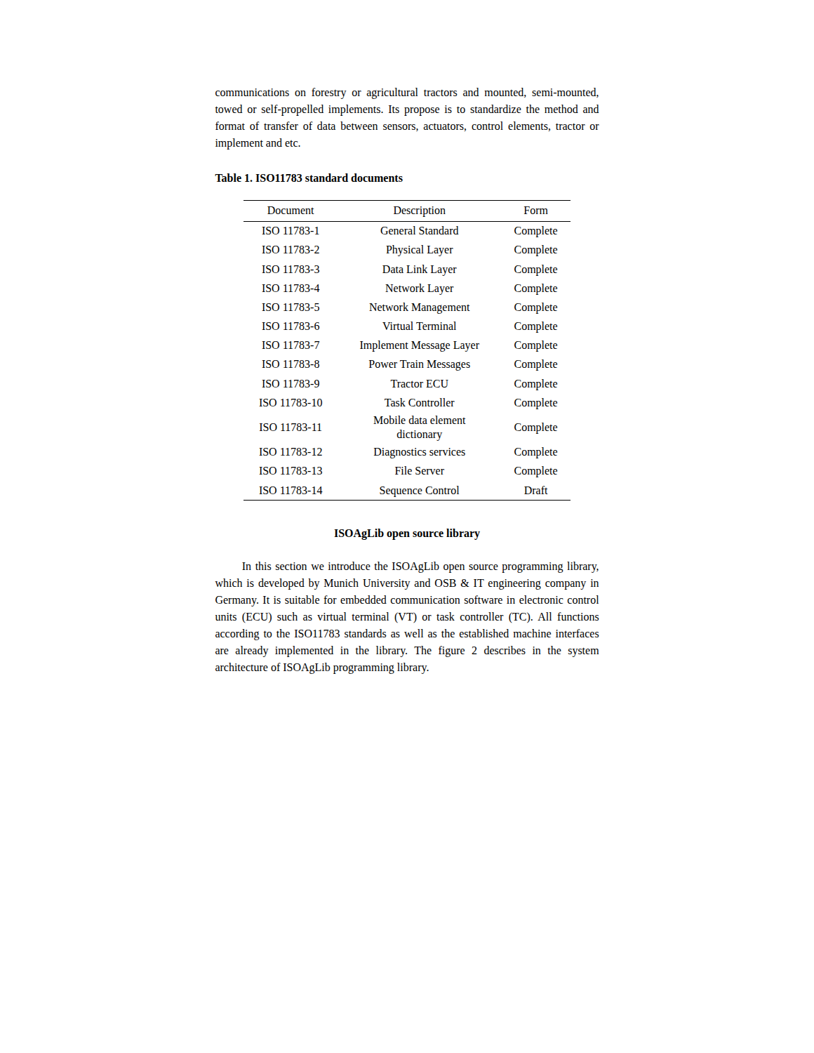communications on forestry or agricultural tractors and mounted, semi-mounted, towed or self-propelled implements. Its propose is to standardize the method and format of transfer of data between sensors, actuators, control elements, tractor or implement and etc.
Table 1. ISO11783 standard documents
| Document | Description | Form |
| --- | --- | --- |
| ISO 11783-1 | General Standard | Complete |
| ISO 11783-2 | Physical Layer | Complete |
| ISO 11783-3 | Data Link Layer | Complete |
| ISO 11783-4 | Network Layer | Complete |
| ISO 11783-5 | Network Management | Complete |
| ISO 11783-6 | Virtual Terminal | Complete |
| ISO 11783-7 | Implement Message Layer | Complete |
| ISO 11783-8 | Power Train Messages | Complete |
| ISO 11783-9 | Tractor ECU | Complete |
| ISO 11783-10 | Task Controller | Complete |
| ISO 11783-11 | Mobile data element dictionary | Complete |
| ISO 11783-12 | Diagnostics services | Complete |
| ISO 11783-13 | File Server | Complete |
| ISO 11783-14 | Sequence Control | Draft |
ISOAgLib open source library
In this section we introduce the ISOAgLib open source programming library, which is developed by Munich University and OSB & IT engineering company in Germany. It is suitable for embedded communication software in electronic control units (ECU) such as virtual terminal (VT) or task controller (TC). All functions according to the ISO11783 standards as well as the established machine interfaces are already implemented in the library. The figure 2 describes in the system architecture of ISOAgLib programming library.